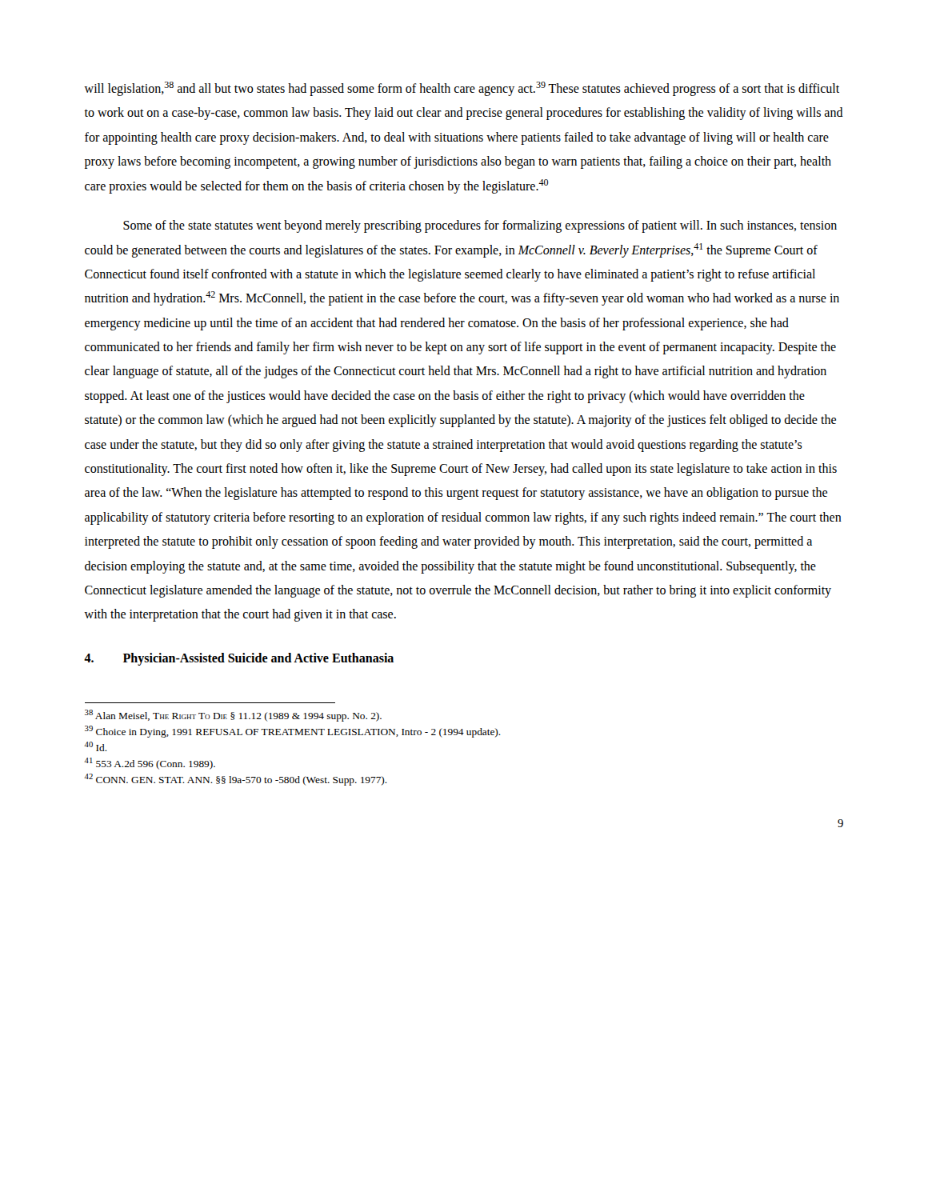will legislation,38 and all but two states had passed some form of health care agency act.39 These statutes achieved progress of a sort that is difficult to work out on a case-by-case, common law basis. They laid out clear and precise general procedures for establishing the validity of living wills and for appointing health care proxy decision-makers. And, to deal with situations where patients failed to take advantage of living will or health care proxy laws before becoming incompetent, a growing number of jurisdictions also began to warn patients that, failing a choice on their part, health care proxies would be selected for them on the basis of criteria chosen by the legislature.40
Some of the state statutes went beyond merely prescribing procedures for formalizing expressions of patient will. In such instances, tension could be generated between the courts and legislatures of the states. For example, in McConnell v. Beverly Enterprises,41 the Supreme Court of Connecticut found itself confronted with a statute in which the legislature seemed clearly to have eliminated a patient’s right to refuse artificial nutrition and hydration.42 Mrs. McConnell, the patient in the case before the court, was a fifty-seven year old woman who had worked as a nurse in emergency medicine up until the time of an accident that had rendered her comatose. On the basis of her professional experience, she had communicated to her friends and family her firm wish never to be kept on any sort of life support in the event of permanent incapacity. Despite the clear language of statute, all of the judges of the Connecticut court held that Mrs. McConnell had a right to have artificial nutrition and hydration stopped. At least one of the justices would have decided the case on the basis of either the right to privacy (which would have overridden the statute) or the common law (which he argued had not been explicitly supplanted by the statute). A majority of the justices felt obliged to decide the case under the statute, but they did so only after giving the statute a strained interpretation that would avoid questions regarding the statute’s constitutionality. The court first noted how often it, like the Supreme Court of New Jersey, had called upon its state legislature to take action in this area of the law. “When the legislature has attempted to respond to this urgent request for statutory assistance, we have an obligation to pursue the applicability of statutory criteria before resorting to an exploration of residual common law rights, if any such rights indeed remain.” The court then interpreted the statute to prohibit only cessation of spoon feeding and water provided by mouth. This interpretation, said the court, permitted a decision employing the statute and, at the same time, avoided the possibility that the statute might be found unconstitutional. Subsequently, the Connecticut legislature amended the language of the statute, not to overrule the McConnell decision, but rather to bring it into explicit conformity with the interpretation that the court had given it in that case.
4. Physician-Assisted Suicide and Active Euthanasia
38 Alan Meisel, The Right To Die § 11.12 (1989 & 1994 supp. No. 2).
39 Choice in Dying, 1991 REFUSAL OF TREATMENT LEGISLATION, Intro - 2 (1994 update).
40 Id.
41 553 A.2d 596 (Conn. 1989).
42 CONN. GEN. STAT. ANN. §§ l9a-570 to -580d (West. Supp. 1977).
9